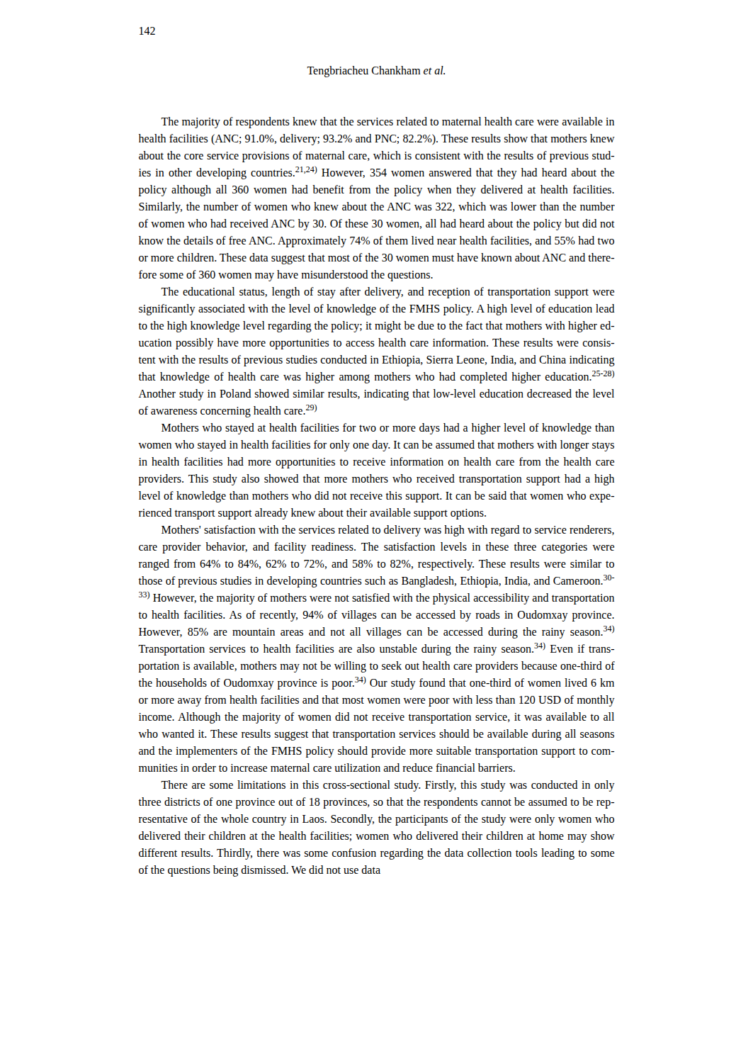142
Tengbriacheu Chankham et al.
The majority of respondents knew that the services related to maternal health care were available in health facilities (ANC; 91.0%, delivery; 93.2% and PNC; 82.2%). These results show that mothers knew about the core service provisions of maternal care, which is consistent with the results of previous studies in other developing countries.21,24) However, 354 women answered that they had heard about the policy although all 360 women had benefit from the policy when they delivered at health facilities. Similarly, the number of women who knew about the ANC was 322, which was lower than the number of women who had received ANC by 30. Of these 30 women, all had heard about the policy but did not know the details of free ANC. Approximately 74% of them lived near health facilities, and 55% had two or more children. These data suggest that most of the 30 women must have known about ANC and therefore some of 360 women may have misunderstood the questions.
The educational status, length of stay after delivery, and reception of transportation support were significantly associated with the level of knowledge of the FMHS policy. A high level of education lead to the high knowledge level regarding the policy; it might be due to the fact that mothers with higher education possibly have more opportunities to access health care information. These results were consistent with the results of previous studies conducted in Ethiopia, Sierra Leone, India, and China indicating that knowledge of health care was higher among mothers who had completed higher education.25-28) Another study in Poland showed similar results, indicating that low-level education decreased the level of awareness concerning health care.29)
Mothers who stayed at health facilities for two or more days had a higher level of knowledge than women who stayed in health facilities for only one day. It can be assumed that mothers with longer stays in health facilities had more opportunities to receive information on health care from the health care providers. This study also showed that more mothers who received transportation support had a high level of knowledge than mothers who did not receive this support. It can be said that women who experienced transport support already knew about their available support options.
Mothers' satisfaction with the services related to delivery was high with regard to service renderers, care provider behavior, and facility readiness. The satisfaction levels in these three categories were ranged from 64% to 84%, 62% to 72%, and 58% to 82%, respectively. These results were similar to those of previous studies in developing countries such as Bangladesh, Ethiopia, India, and Cameroon.30-33) However, the majority of mothers were not satisfied with the physical accessibility and transportation to health facilities. As of recently, 94% of villages can be accessed by roads in Oudomxay province. However, 85% are mountain areas and not all villages can be accessed during the rainy season.34) Transportation services to health facilities are also unstable during the rainy season.34) Even if transportation is available, mothers may not be willing to seek out health care providers because one-third of the households of Oudomxay province is poor.34) Our study found that one-third of women lived 6 km or more away from health facilities and that most women were poor with less than 120 USD of monthly income. Although the majority of women did not receive transportation service, it was available to all who wanted it. These results suggest that transportation services should be available during all seasons and the implementers of the FMHS policy should provide more suitable transportation support to communities in order to increase maternal care utilization and reduce financial barriers.
There are some limitations in this cross-sectional study. Firstly, this study was conducted in only three districts of one province out of 18 provinces, so that the respondents cannot be assumed to be representative of the whole country in Laos. Secondly, the participants of the study were only women who delivered their children at the health facilities; women who delivered their children at home may show different results. Thirdly, there was some confusion regarding the data collection tools leading to some of the questions being dismissed. We did not use data